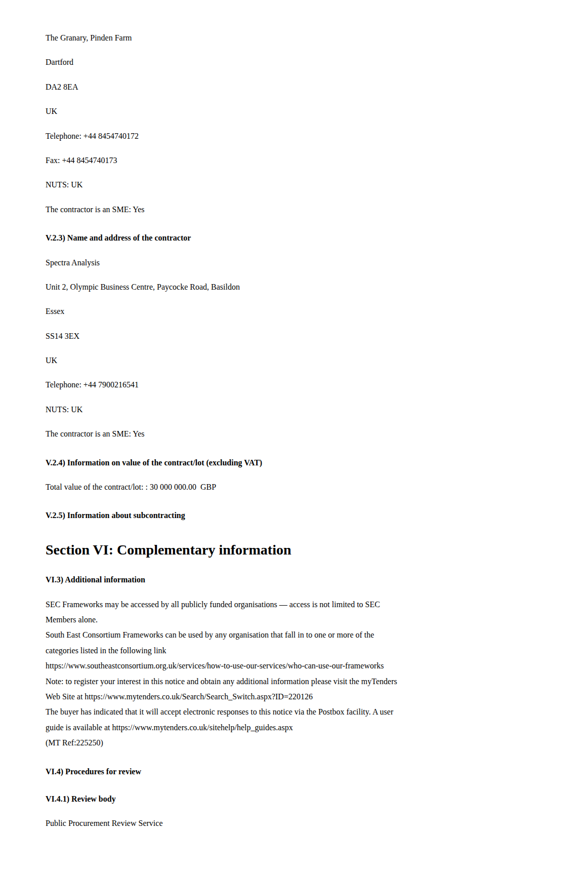The Granary, Pinden Farm
Dartford
DA2 8EA
UK
Telephone: +44 8454740172
Fax: +44 8454740173
NUTS: UK
The contractor is an SME: Yes
V.2.3) Name and address of the contractor
Spectra Analysis
Unit 2, Olympic Business Centre, Paycocke Road, Basildon
Essex
SS14 3EX
UK
Telephone: +44 7900216541
NUTS: UK
The contractor is an SME: Yes
V.2.4) Information on value of the contract/lot (excluding VAT)
Total value of the contract/lot: : 30 000 000.00 GBP
V.2.5) Information about subcontracting
Section VI: Complementary information
VI.3) Additional information
SEC Frameworks may be accessed by all publicly funded organisations — access is not limited to SEC
Members alone.
South East Consortium Frameworks can be used by any organisation that fall in to one or more of the
categories listed in the following link
https://www.southeastconsortium.org.uk/services/how-to-use-our-services/who-can-use-our-frameworks
Note: to register your interest in this notice and obtain any additional information please visit the myTenders
Web Site at https://www.mytenders.co.uk/Search/Search_Switch.aspx?ID=220126
The buyer has indicated that it will accept electronic responses to this notice via the Postbox facility. A user
guide is available at https://www.mytenders.co.uk/sitehelp/help_guides.aspx
(MT Ref:225250)
VI.4) Procedures for review
VI.4.1) Review body
Public Procurement Review Service